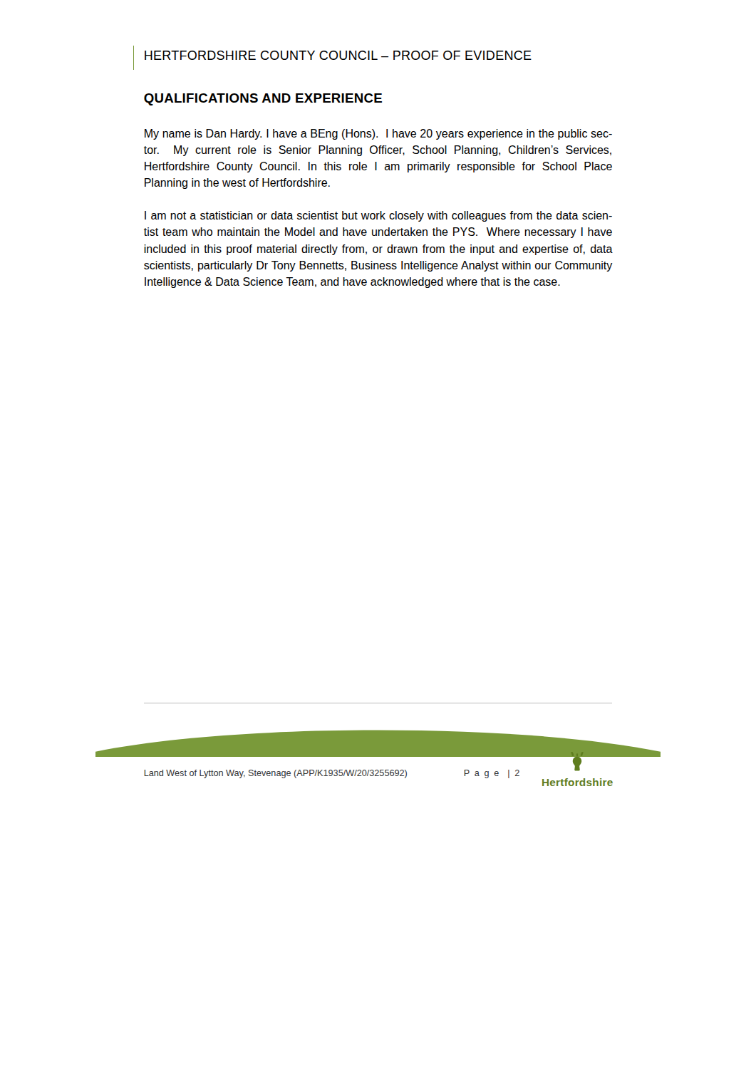HERTFORDSHIRE COUNTY COUNCIL – PROOF OF EVIDENCE
QUALIFICATIONS AND EXPERIENCE
My name is Dan Hardy. I have a BEng (Hons). I have 20 years experience in the public sector. My current role is Senior Planning Officer, School Planning, Children’s Services, Hertfordshire County Council. In this role I am primarily responsible for School Place Planning in the west of Hertfordshire.
I am not a statistician or data scientist but work closely with colleagues from the data scientist team who maintain the Model and have undertaken the PYS. Where necessary I have included in this proof material directly from, or drawn from the input and expertise of, data scientists, particularly Dr Tony Bennetts, Business Intelligence Analyst within our Community Intelligence & Data Science Team, and have acknowledged where that is the case.
Land West of Lytton Way, Stevenage (APP/K1935/W/20/3255692)
P a g e | 2
Hertfordshire